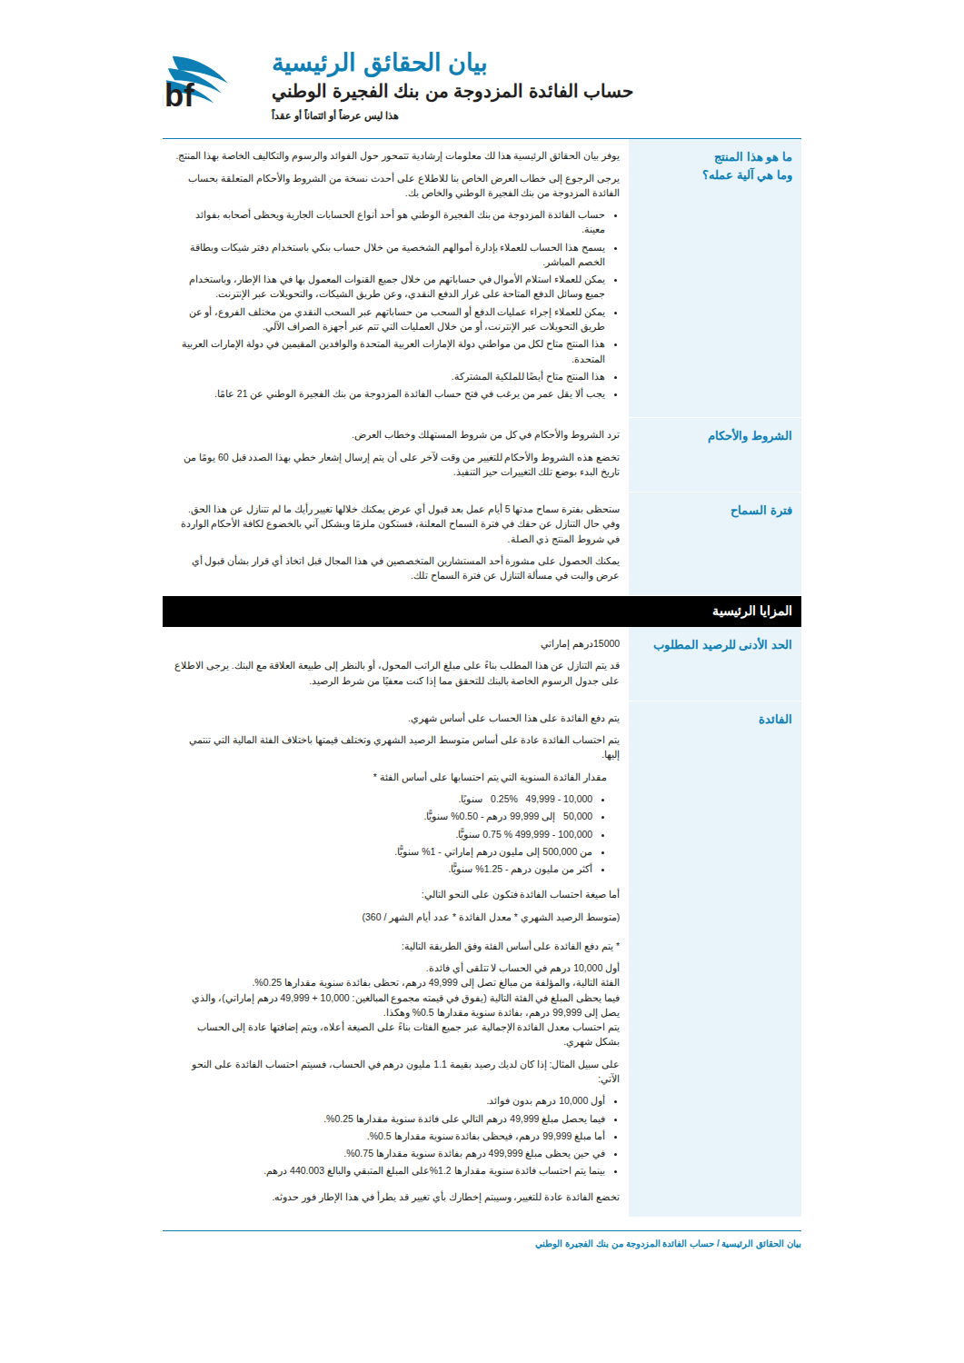بيان الحقائق الرئيسية
حساب الفائدة المزدوجة من بنك الفجيرة الوطني
هذا ليس عرضاً أو ائتماناً أو عقداً
nbf
| ما هو هذا المنتج وما هي آلية عمله؟ | يوفر بيان الحقائق الرئيسية هذا لك معلومات إرشادية تتمحور حول الفوائد والرسوم والتكاليف الخاصة بهذا المنتج. يرجى الرجوع إلى خطاب العرض الخاص بنا للاطلاع على أحدث نسخة من الشروط والأحكام المتعلقة بحساب الفائدة المزدوجة من بنك الفجيرة الوطني والخاص بك. حساب الفائدة المزدوجة من بنك الفجيرة الوطني هو أحد أنواع الحسابات الجارية ويحظى أصحابه بفوائد معينة. يسمح هذا الحساب للعملاء بإدارة أموالهم الشخصية من خلال حساب بنكي باستخدام دفتر شيكات وبطاقة الخصم المباشر. يمكن للعملاء استلام الأموال في حساباتهم من خلال جميع القنوات المعمول بها في هذا الإطار، وباستخدام جميع وسائل الدفع المتاحة على غرار الدفع النقدي، وعن طريق الشيكات، والتحويلات عبر الإنترنت. يمكن للعملاء إجراء عمليات الدفع أو السحب من حساباتهم عبر السحب النقدي من مختلف الفروع، أو عن طريق التحويلات عبر الإنترنت، أو من خلال العمليات التي تتم عبر أجهزة الصراف الآلي. هذا المنتج متاح لكل من مواطني دولة الإمارات العربية المتحدة والوافدين المقيمين في دولة الإمارات العربية المتحدة. هذا المنتج متاح أيضًا للملكية المشتركة. يجب ألا يقل عمر من يرغب في فتح حساب الفائدة المزدوجة من بنك الفجيرة الوطني عن 21 عامًا. |
| الشروط والأحكام | ترد الشروط والأحكام في كل من شروط المستهلك وخطاب العرض. تخضع هذه الشروط والأحكام للتغيير من وقت لآخر على أن يتم إرسال إشعار خطي بهذا الصدد قبل 60 يومًا من تاريخ البدء بوضع تلك التغييرات حيز التنفيذ. |
| فترة السماح | ستحظى بفترة سماح مدتها 5 أيام عمل بعد قبول أي عرض يمكنك خلالها تغيير رأيك ما لم تتنازل عن هذا الحق. وفي حال التنازل عن حقك في فترة السماح المعلنة، فستكون ملزمًا وبشكل آني بالخضوع لكافة الأحكام الواردة في شروط المنتج ذي الصلة. يمكنك الحصول على مشورة أحد المستشارين المتخصصين في هذا المجال قبل اتخاذ أي قرار بشأن قبول أي عرض والبت في مسألة التنازل عن فترة السماح تلك. |
| المزايا الرئيسية |
| الحد الأدنى للرصيد المطلوب | 15000درهم إماراتي قد يتم التنازل عن هذا المطلب بناءً على مبلغ الراتب المحول، أو بالنظر إلى طبيعة العلاقة مع البنك. يرجى الاطلاع على جدول الرسوم الخاصة بالبنك للتحقق مما إذا كنت معفيًا من شرط الرصيد. |
| الفائدة | يتم دفع الفائدة على هذا الحساب على أساس شهري. يتم احتساب الفائدة عادة على أساس متوسط الرصيد الشهري وتختلف قيمتها باختلاف الفئة المالية التي تنتمي إليها. مقدار الفائدة السنوية التي يتم احتسابها على أساس الفئة * 10,000 - 49,999 0.25% سنويًا. 50,000 إلى 99,999 درهم - 0.50% سنويًّا. 100,000 - 499,999 % 0.75 سنويًّا. من 500,000 إلى مليون درهم إماراتي - 1% سنويًّا. أكثر من مليون درهم - 1.25% سنويًّا. أما صيغة احتساب الفائدة فتكون على النحو التالي: (متوسط الرصيد الشهري * معدل الفائدة * عدد أيام الشهر / 360) * يتم دفع الفائدة على أساس الفئة وفق الطريقة التالية: أول 10,000 درهم في الحساب لا تتلقى أي فائدة. الفئة التالية، والمؤلفة من مبالغ تصل إلى 49,999 درهم، تحظى بفائدة سنوية مقدارها 0.25%. فيما يحظى المبلغ في الفئة التالية (يفوق في قيمته مجموع المبالغين: 10,000 + 49,999 درهم إماراتي)، والذي يصل إلى 99,999 درهم، بفائدة سنوية مقدارها 0.5% وهكذا. يتم احتساب معدل الفائدة الإجمالية عبر جميع الفئات بناءً على الصيغة أعلاه، ويتم إضافتها عادة إلى الحساب بشكل شهري. على سبيل المثال: إذا كان لديك رصيد بقيمة 1.1 مليون درهم في الحساب، فسيتم احتساب الفائدة على النحو الآتي: أول 10,000 درهم بدون فوائد. فيما يحصل مبلغ 49,999 درهم التالي على فائدة سنوية مقدارها 0.25%. أما مبلغ 99,999 درهم، فيحظى بفائدة سنوية مقدارها 0.5%. في حين يحظى مبلغ 499,999 درهم بفائدة سنوية مقدارها 0.75%. بينما يتم احتساب فائدة سنوية مقدارها 1.2%على المبلغ المتبقي والبالغ 440.003 درهم. تخضع الفائدة عادة للتغيير، وسيبتم إخطارك بأي تغيير قد يطرأ في هذا الإطار فور حدوثه. |
بيان الحقائق الرئيسية / حساب الفائدة المزدوجة من بنك الفجيرة الوطني